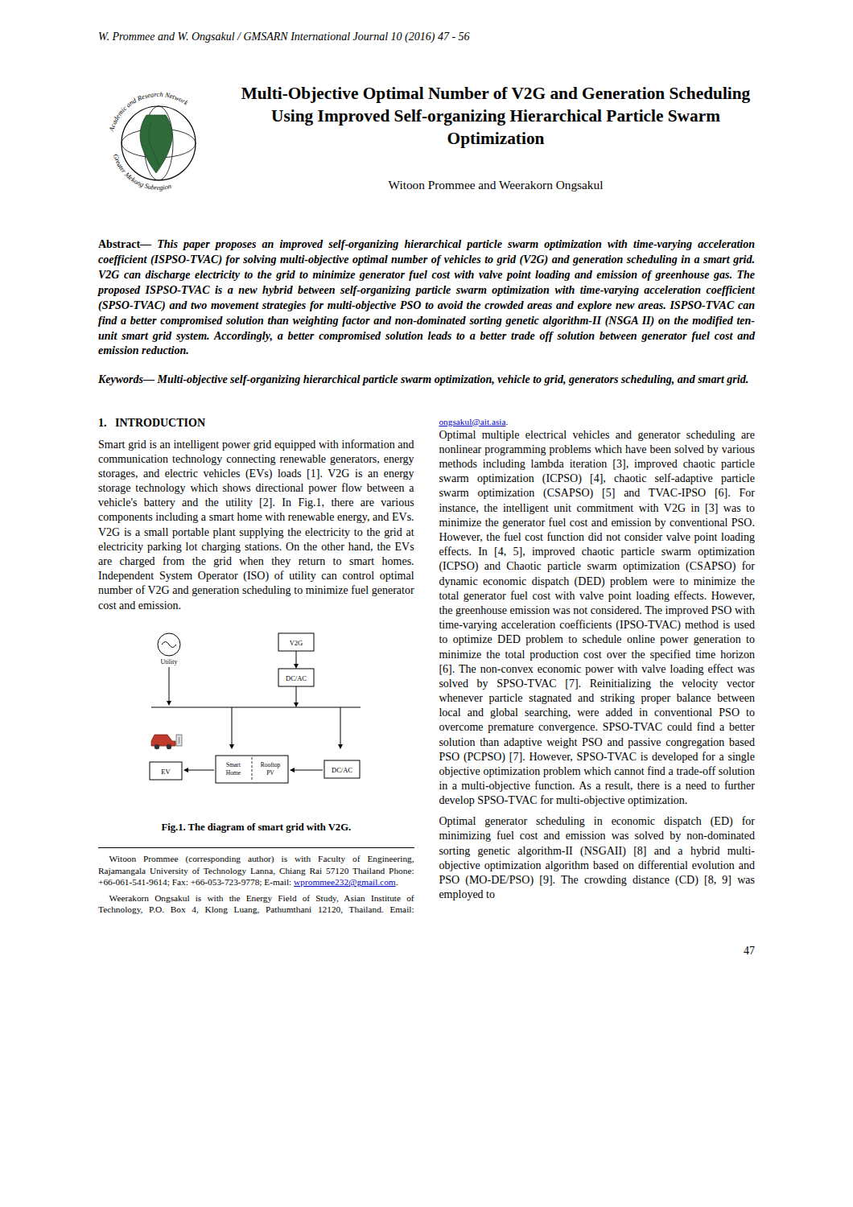W. Prommee and W. Ongsakul / GMSARN International Journal 10 (2016) 47 - 56
Academic and Research Network Greater Mekong Subregion
Multi-Objective Optimal Number of V2G and Generation Scheduling Using Improved Self-organizing Hierarchical Particle Swarm Optimization
Witoon Prommee and Weerakorn Ongsakul
Abstract— This paper proposes an improved self-organizing hierarchical particle swarm optimization with time-varying acceleration coefficient (ISPSO-TVAC) for solving multi-objective optimal number of vehicles to grid (V2G) and generation scheduling in a smart grid. V2G can discharge electricity to the grid to minimize generator fuel cost with valve point loading and emission of greenhouse gas. The proposed ISPSO-TVAC is a new hybrid between self-organizing particle swarm optimization with time-varying acceleration coefficient (SPSO-TVAC) and two movement strategies for multi-objective PSO to avoid the crowded areas and explore new areas. ISPSO-TVAC can find a better compromised solution than weighting factor and non-dominated sorting genetic algorithm-II (NSGA II) on the modified ten-unit smart grid system. Accordingly, a better compromised solution leads to a better trade off solution between generator fuel cost and emission reduction.
Keywords— Multi-objective self-organizing hierarchical particle swarm optimization, vehicle to grid, generators scheduling, and smart grid.
1. Introduction
Smart grid is an intelligent power grid equipped with information and communication technology connecting renewable generators, energy storages, and electric vehicles (EVs) loads [1]. V2G is an energy storage technology which shows directional power flow between a vehicle's battery and the utility [2]. In Fig.1, there are various components including a smart home with renewable energy, and EVs. V2G is a small portable plant supplying the electricity to the grid at electricity parking lot charging stations. On the other hand, the EVs are charged from the grid when they return to smart homes. Independent System Operator (ISO) of utility can control optimal number of V2G and generation scheduling to minimize fuel generator cost and emission.
Utility V2G DC/AC EV Smart Home Rooftop PV DC/AC
Fig.1. The diagram of smart grid with V2G.
Witoon Prommee (corresponding author) is with Faculty of Engineering, Rajamangala University of Technology Lanna, Chiang Rai 57120 Thailand Phone: +66-061-541-9614; Fax: +66-053-723-9778; E-mail: wprommee232@gmail.com.
Weerakorn Ongsakul is with the Energy Field of Study, Asian Institute of Technology, P.O. Box 4, Klong Luang, Pathumthani 12120, Thailand. Email: ongsakul@ait.asia.
Optimal multiple electrical vehicles and generator scheduling are nonlinear programming problems which have been solved by various methods including lambda iteration [3], improved chaotic particle swarm optimization (ICPSO) [4], chaotic self-adaptive particle swarm optimization (CSAPSO) [5] and TVAC-IPSO [6]. For instance, the intelligent unit commitment with V2G in [3] was to minimize the generator fuel cost and emission by conventional PSO. However, the fuel cost function did not consider valve point loading effects. In [4, 5], improved chaotic particle swarm optimization (ICPSO) and Chaotic particle swarm optimization (CSAPSO) for dynamic economic dispatch (DED) problem were to minimize the total generator fuel cost with valve point loading effects. However, the greenhouse emission was not considered. The improved PSO with time-varying acceleration coefficients (IPSO-TVAC) method is used to optimize DED problem to schedule online power generation to minimize the total production cost over the specified time horizon [6]. The non-convex economic power with valve loading effect was solved by SPSO-TVAC [7]. Reinitializing the velocity vector whenever particle stagnated and striking proper balance between local and global searching, were added in conventional PSO to overcome premature convergence. SPSO-TVAC could find a better solution than adaptive weight PSO and passive congregation based PSO (PCPSO) [7]. However, SPSO-TVAC is developed for a single objective optimization problem which cannot find a trade-off solution in a multi-objective function. As a result, there is a need to further develop SPSO-TVAC for multi-objective optimization.
Optimal generator scheduling in economic dispatch (ED) for minimizing fuel cost and emission was solved by non-dominated sorting genetic algorithm-II (NSGAII) [8] and a hybrid multi-objective optimization algorithm based on differential evolution and PSO (MO-DE/PSO) [9]. The crowding distance (CD) [8, 9] was employed to
47